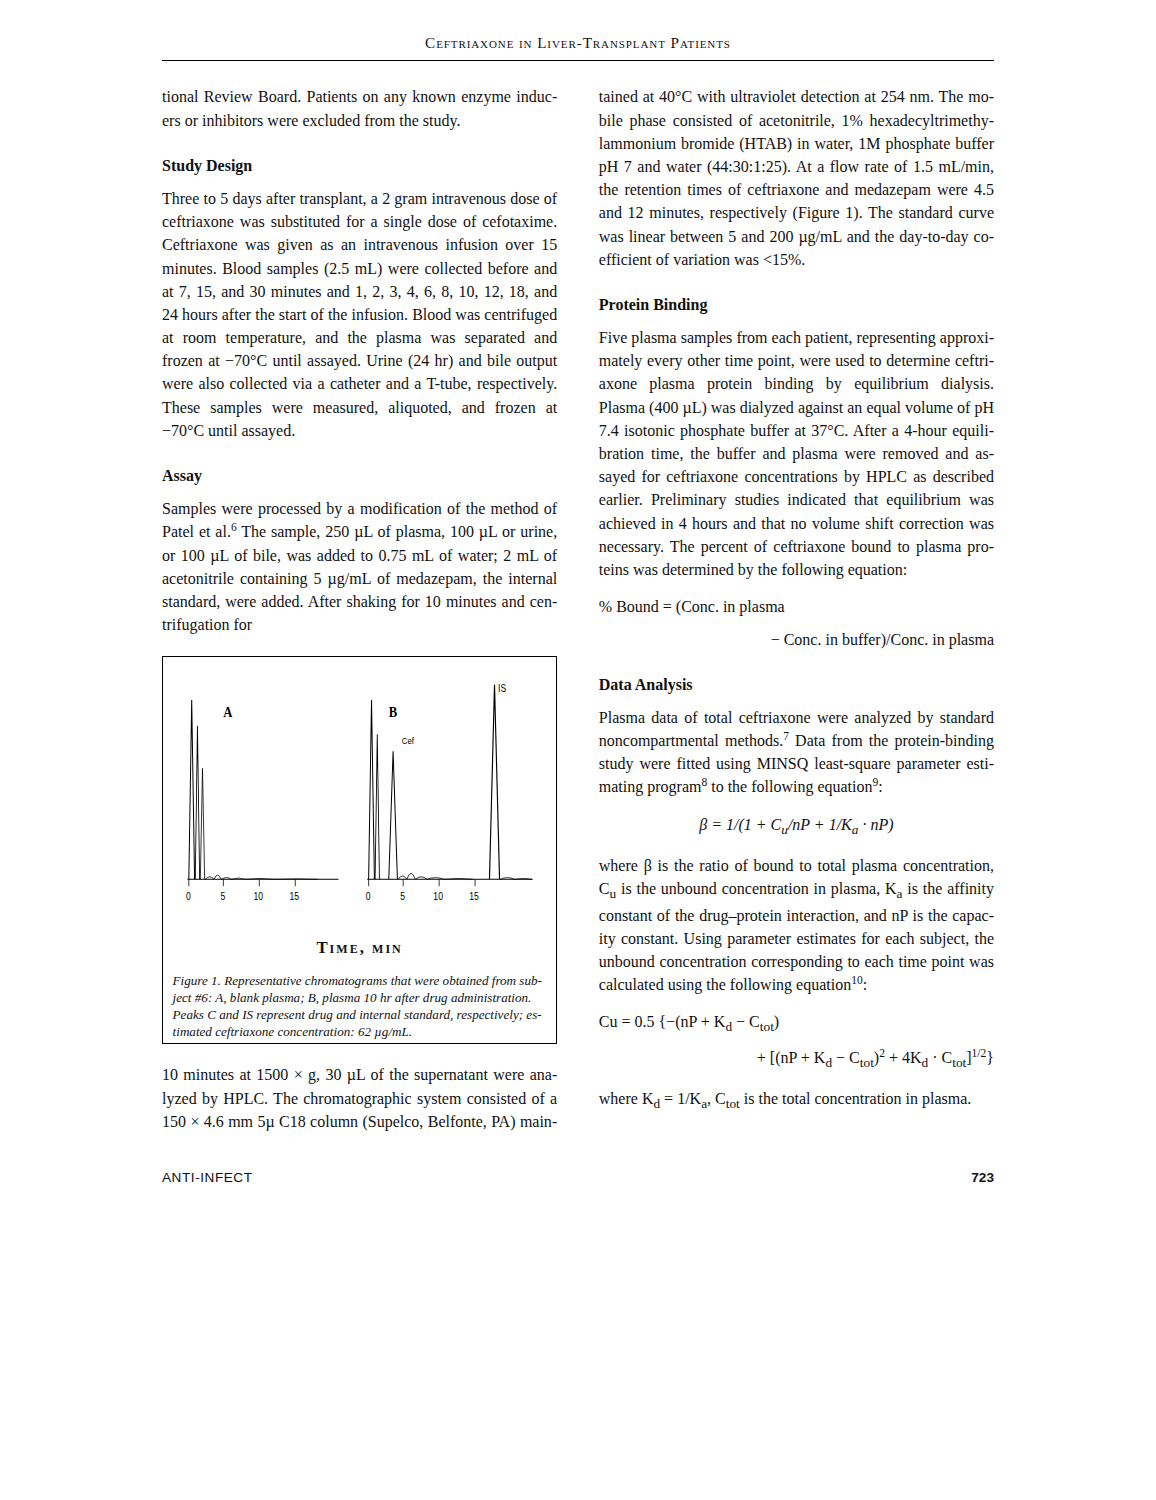Ceftriaxone in Liver-Transplant Patients
tional Review Board. Patients on any known enzyme inducers or inhibitors were excluded from the study.
Study Design
Three to 5 days after transplant, a 2 gram intravenous dose of ceftriaxone was substituted for a single dose of cefotaxime. Ceftriaxone was given as an intravenous infusion over 15 minutes. Blood samples (2.5 mL) were collected before and at 7, 15, and 30 minutes and 1, 2, 3, 4, 6, 8, 10, 12, 18, and 24 hours after the start of the infusion. Blood was centrifuged at room temperature, and the plasma was separated and frozen at −70°C until assayed. Urine (24 hr) and bile output were also collected via a catheter and a T-tube, respectively. These samples were measured, aliquoted, and frozen at −70°C until assayed.
Assay
Samples were processed by a modification of the method of Patel et al.6 The sample, 250 µL of plasma, 100 µL or urine, or 100 µL of bile, was added to 0.75 mL of water; 2 mL of acetonitrile containing 5 µg/mL of medazepam, the internal standard, were added. After shaking for 10 minutes and centrifugation for
A 0 5 10 15 B Cef IS 0 5 10 15
Time, min
Figure 1. Representative chromatograms that were obtained from subject #6: A, blank plasma; B, plasma 10 hr after drug administration. Peaks C and IS represent drug and internal standard, respectively; estimated ceftriaxone concentration: 62 µg/mL.
10 minutes at 1500 × g, 30 µL of the supernatant were analyzed by HPLC. The chromatographic system consisted of a 150 × 4.6 mm 5µ C18 column (Supelco, Belfonte, PA) maintained at 40°C with ultraviolet detection at 254 nm. The mobile phase consisted of acetonitrile, 1% hexadecyltrimethylammonium bromide (HTAB) in water, 1M phosphate buffer pH 7 and water (44:30:1:25). At a flow rate of 1.5 mL/min, the retention times of ceftriaxone and medazepam were 4.5 and 12 minutes, respectively (Figure 1). The standard curve was linear between 5 and 200 µg/mL and the day-to-day coefficient of variation was <15%.
Protein Binding
Five plasma samples from each patient, representing approximately every other time point, were used to determine ceftriaxone plasma protein binding by equilibrium dialysis. Plasma (400 µL) was dialyzed against an equal volume of pH 7.4 isotonic phosphate buffer at 37°C. After a 4-hour equilibration time, the buffer and plasma were removed and assayed for ceftriaxone concentrations by HPLC as described earlier. Preliminary studies indicated that equilibrium was achieved in 4 hours and that no volume shift correction was necessary. The percent of ceftriaxone bound to plasma proteins was determined by the following equation:
% Bound = (Conc. in plasma
− Conc. in buffer)/Conc. in plasma
Data Analysis
Plasma data of total ceftriaxone were analyzed by standard noncompartmental methods.7 Data from the protein-binding study were fitted using MINSQ least-square parameter estimating program8 to the following equation9:
β = 1/(1 + Cu/nP + 1/Ka · nP)
where β is the ratio of bound to total plasma concentration, Cu is the unbound concentration in plasma, Ka is the affinity constant of the drug–protein interaction, and nP is the capacity constant. Using parameter estimates for each subject, the unbound concentration corresponding to each time point was calculated using the following equation10:
Cu = 0.5 {−(nP + Kd − Ctot)
+ [(nP + Kd − Ctot)2 + 4Kd · Ctot]1/2}
where Kd = 1/Ka, Ctot is the total concentration in plasma.
ANTI-INFECT 723